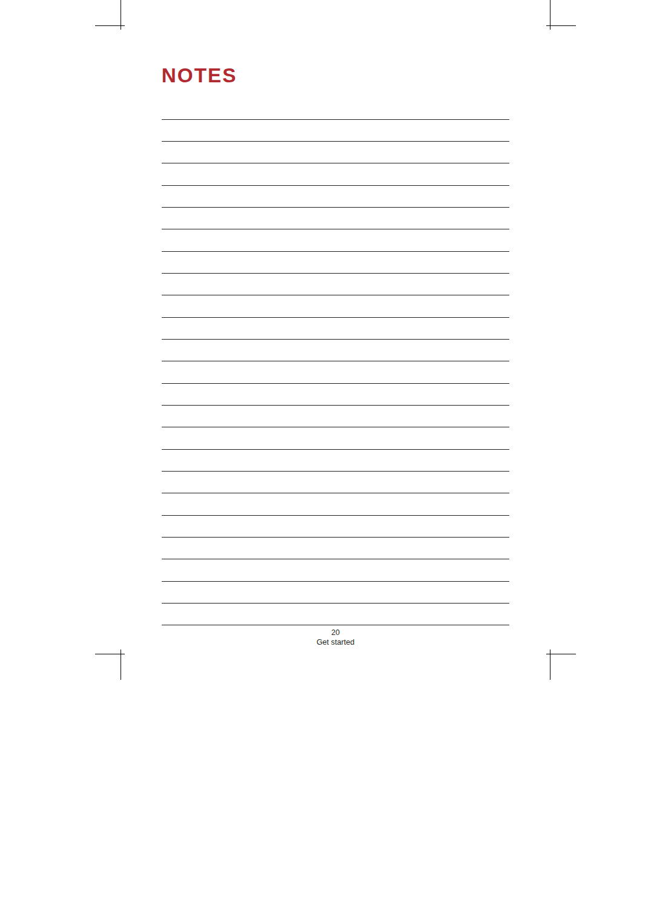Notes
20
Get started